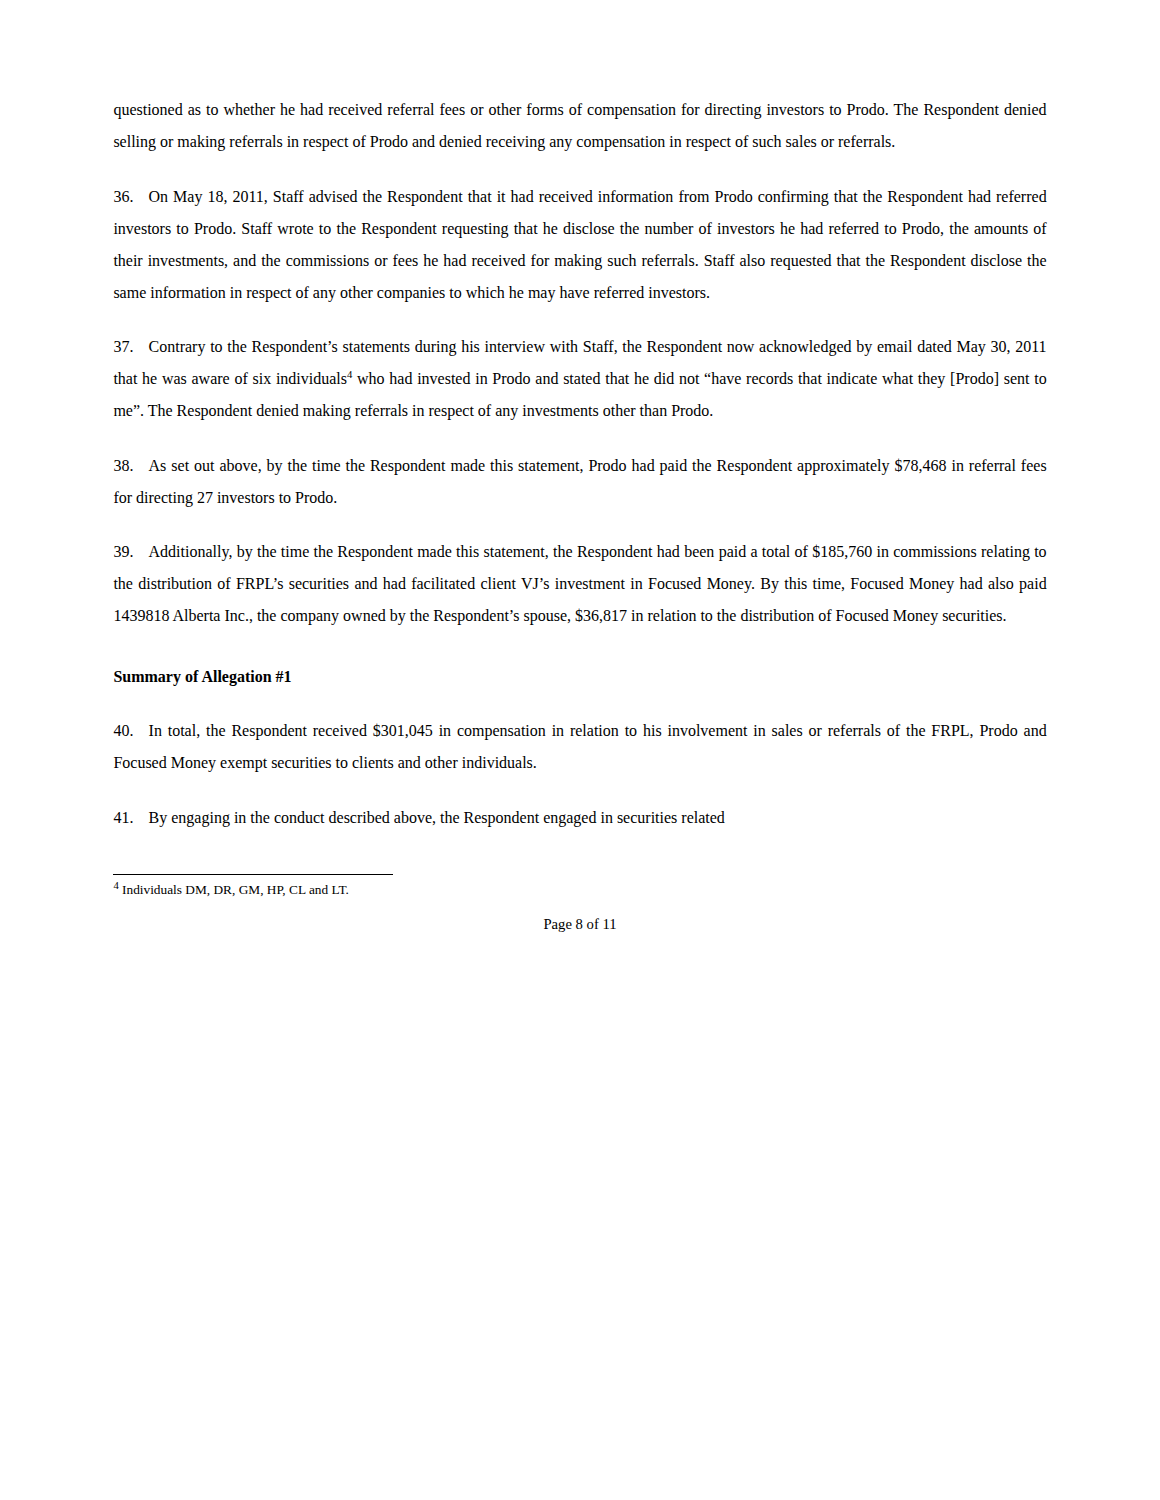questioned as to whether he had received referral fees or other forms of compensation for directing investors to Prodo. The Respondent denied selling or making referrals in respect of Prodo and denied receiving any compensation in respect of such sales or referrals.
36. On May 18, 2011, Staff advised the Respondent that it had received information from Prodo confirming that the Respondent had referred investors to Prodo. Staff wrote to the Respondent requesting that he disclose the number of investors he had referred to Prodo, the amounts of their investments, and the commissions or fees he had received for making such referrals. Staff also requested that the Respondent disclose the same information in respect of any other companies to which he may have referred investors.
37. Contrary to the Respondent’s statements during his interview with Staff, the Respondent now acknowledged by email dated May 30, 2011 that he was aware of six individuals4 who had invested in Prodo and stated that he did not “have records that indicate what they [Prodo] sent to me”. The Respondent denied making referrals in respect of any investments other than Prodo.
38. As set out above, by the time the Respondent made this statement, Prodo had paid the Respondent approximately $78,468 in referral fees for directing 27 investors to Prodo.
39. Additionally, by the time the Respondent made this statement, the Respondent had been paid a total of $185,760 in commissions relating to the distribution of FRPL’s securities and had facilitated client VJ’s investment in Focused Money. By this time, Focused Money had also paid 1439818 Alberta Inc., the company owned by the Respondent’s spouse, $36,817 in relation to the distribution of Focused Money securities.
Summary of Allegation #1
40. In total, the Respondent received $301,045 in compensation in relation to his involvement in sales or referrals of the FRPL, Prodo and Focused Money exempt securities to clients and other individuals.
41. By engaging in the conduct described above, the Respondent engaged in securities related
4 Individuals DM, DR, GM, HP, CL and LT.
Page 8 of 11